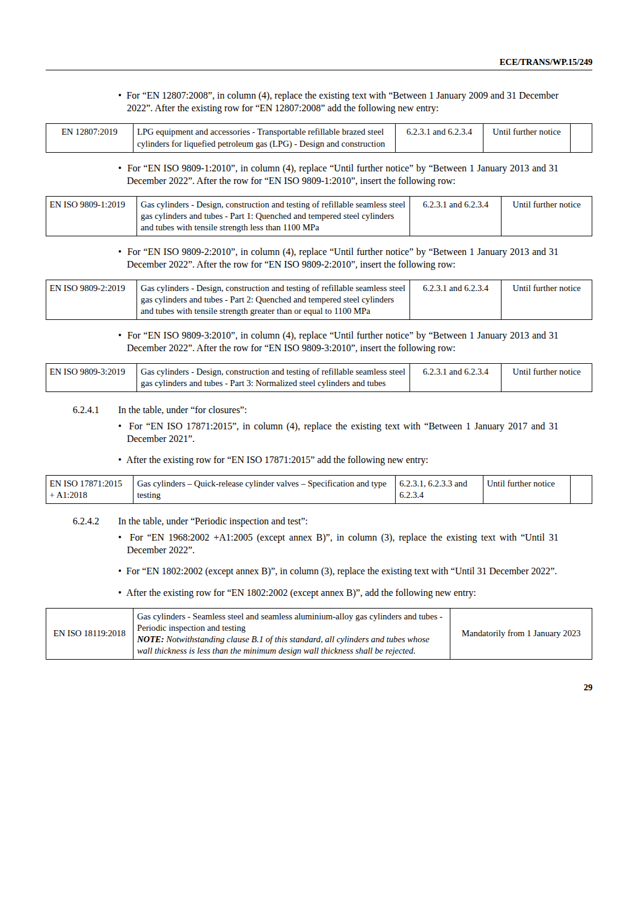ECE/TRANS/WP.15/249
• For “EN 12807:2008”, in column (4), replace the existing text with “Between 1 January 2009 and 31 December 2022”. After the existing row for “EN 12807:2008” add the following new entry:
| EN 12807:2019 | LPG equipment and accessories - Transportable refillable brazed steel cylinders for liquefied petroleum gas (LPG) - Design and construction | 6.2.3.1 and 6.2.3.4 | Until further notice | |
• For “EN ISO 9809-1:2010”, in column (4), replace “Until further notice” by “Between 1 January 2013 and 31 December 2022”. After the row for “EN ISO 9809-1:2010”, insert the following row:
| EN ISO 9809-1:2019 | Gas cylinders - Design, construction and testing of refillable seamless steel gas cylinders and tubes - Part 1: Quenched and tempered steel cylinders and tubes with tensile strength less than 1100 MPa | 6.2.3.1 and 6.2.3.4 | Until further notice |
• For “EN ISO 9809-2:2010”, in column (4), replace “Until further notice” by “Between 1 January 2013 and 31 December 2022”. After the row for “EN ISO 9809-2:2010”, insert the following row:
| EN ISO 9809-2:2019 | Gas cylinders - Design, construction and testing of refillable seamless steel gas cylinders and tubes - Part 2: Quenched and tempered steel cylinders and tubes with tensile strength greater than or equal to 1100 MPa | 6.2.3.1 and 6.2.3.4 | Until further notice |
• For “EN ISO 9809-3:2010”, in column (4), replace “Until further notice” by “Between 1 January 2013 and 31 December 2022”. After the row for “EN ISO 9809-3:2010”, insert the following row:
| EN ISO 9809-3:2019 | Gas cylinders - Design, construction and testing of refillable seamless steel gas cylinders and tubes - Part 3: Normalized steel cylinders and tubes | 6.2.3.1 and 6.2.3.4 | Until further notice |
6.2.4.1
In the table, under “for closures”:
• For “EN ISO 17871:2015”, in column (4), replace the existing text with “Between 1 January 2017 and 31 December 2021”.
• After the existing row for “EN ISO 17871:2015” add the following new entry:
| EN ISO 17871:2015 + A1:2018 | Gas cylinders – Quick-release cylinder valves – Specification and type testing | 6.2.3.1, 6.2.3.3 and 6.2.3.4 | Until further notice | |
6.2.4.2
In the table, under “Periodic inspection and test”:
• For “EN 1968:2002 +A1:2005 (except annex B)”, in column (3), replace the existing text with “Until 31 December 2022”.
• For “EN 1802:2002 (except annex B)”, in column (3), replace the existing text with “Until 31 December 2022”.
• After the existing row for “EN 1802:2002 (except annex B)”, add the following new entry:
| EN ISO 18119:2018 | Gas cylinders - Seamless steel and seamless aluminium-alloy gas cylinders and tubes - Periodic inspection and testing NOTE: Notwithstanding clause B.1 of this standard, all cylinders and tubes whose wall thickness is less than the minimum design wall thickness shall be rejected. | Mandatorily from 1 January 2023 |
29